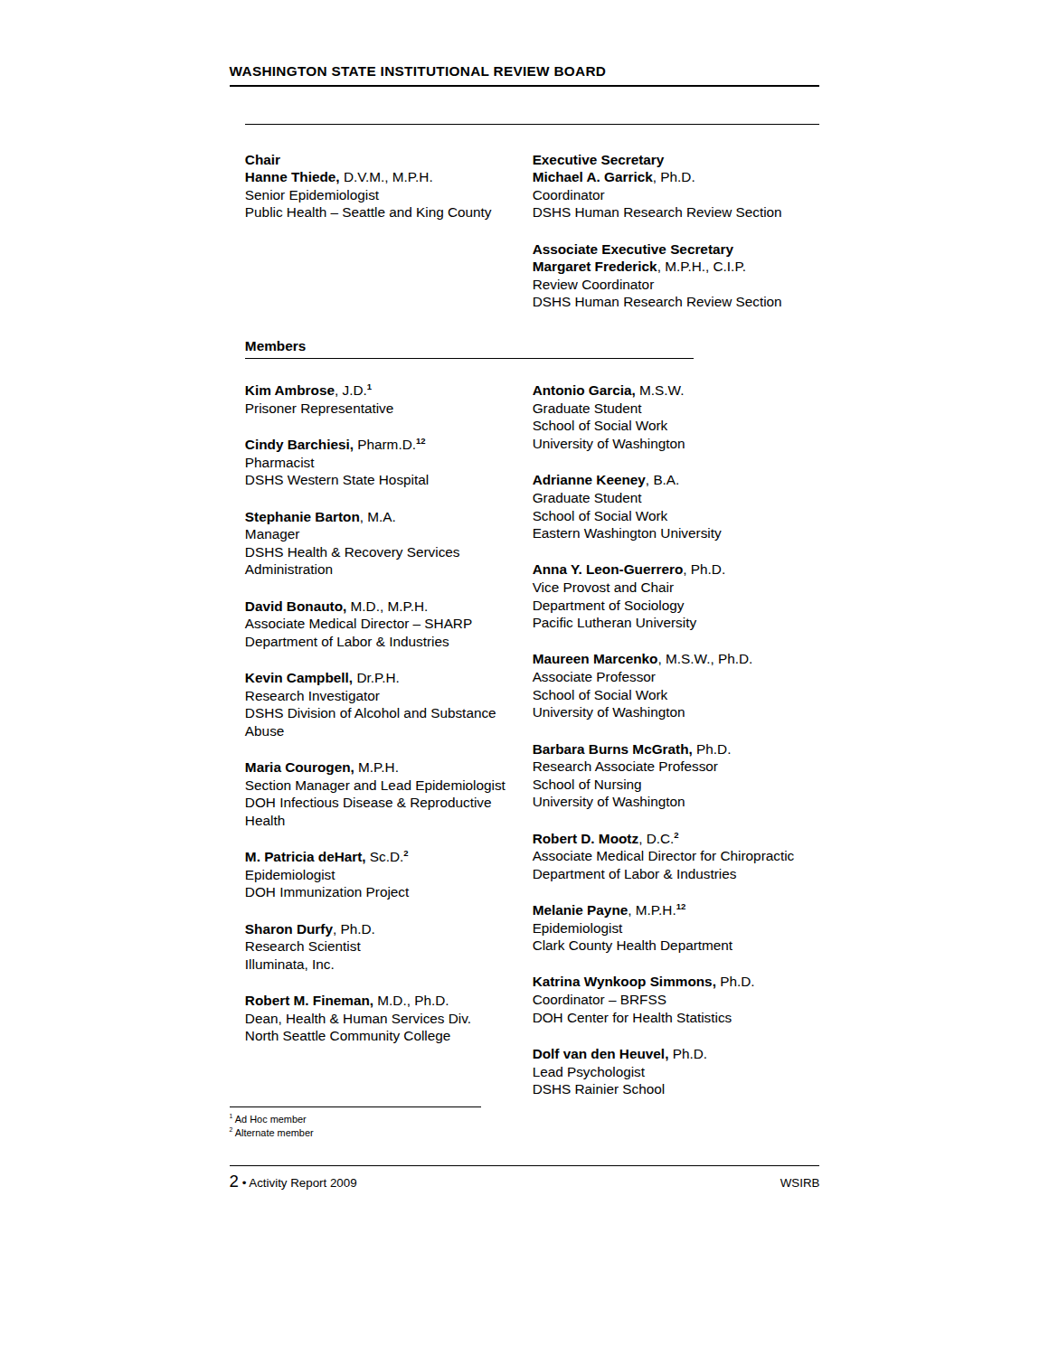WASHINGTON STATE INSTITUTIONAL REVIEW BOARD
| Chair Hanne Thiede, D.V.M., M.P.H. Senior Epidemiologist Public Health – Seattle and King County | Executive Secretary Michael A. Garrick , Ph.D. Coordinator DSHS Human Research Review Section Associate Executive Secretary Margaret Frederick , M.P.H., C.I.P. Review Coordinator DSHS Human Research Review Section |
Members
| Kim Ambrose , J.D. 1 Prisoner Representative Cindy Barchiesi, Pharm.D. 12 Pharmacist DSHS Western State Hospital Stephanie Barton , M.A. Manager DSHS Health & Recovery Services Administration David Bonauto, M.D., M.P.H. Associate Medical Director – SHARP Department of Labor & Industries Kevin Campbell, Dr.P.H. Research Investigator DSHS Division of Alcohol and Substance Abuse Maria Courogen, M.P.H. Section Manager and Lead Epidemiologist DOH Infectious Disease & Reproductive Health M. Patricia deHart, Sc.D. 2 Epidemiologist DOH Immunization Project Sharon Durfy , Ph.D. Research Scientist Illuminata, Inc. Robert M. Fineman, M.D., Ph.D. Dean, Health & Human Services Div. North Seattle Community College | Antonio Garcia, M.S.W. Graduate Student School of Social Work University of Washington Adrianne Keeney , B.A. Graduate Student School of Social Work Eastern Washington University Anna Y. Leon-Guerrero , Ph.D. Vice Provost and Chair Department of Sociology Pacific Lutheran University Maureen Marcenko , M.S.W., Ph.D. Associate Professor School of Social Work University of Washington Barbara Burns McGrath, Ph.D. Research Associate Professor School of Nursing University of Washington Robert D. Mootz , D.C. 2 Associate Medical Director for Chiropractic Department of Labor & Industries Melanie Payne , M.P.H. 12 Epidemiologist Clark County Health Department Katrina Wynkoop Simmons, Ph.D. Coordinator – BRFSS DOH Center for Health Statistics Dolf van den Heuvel, Ph.D. Lead Psychologist DSHS Rainier School |
1 Ad Hoc member
2 Alternate member
2 • Activity Report 2009
WSIRB